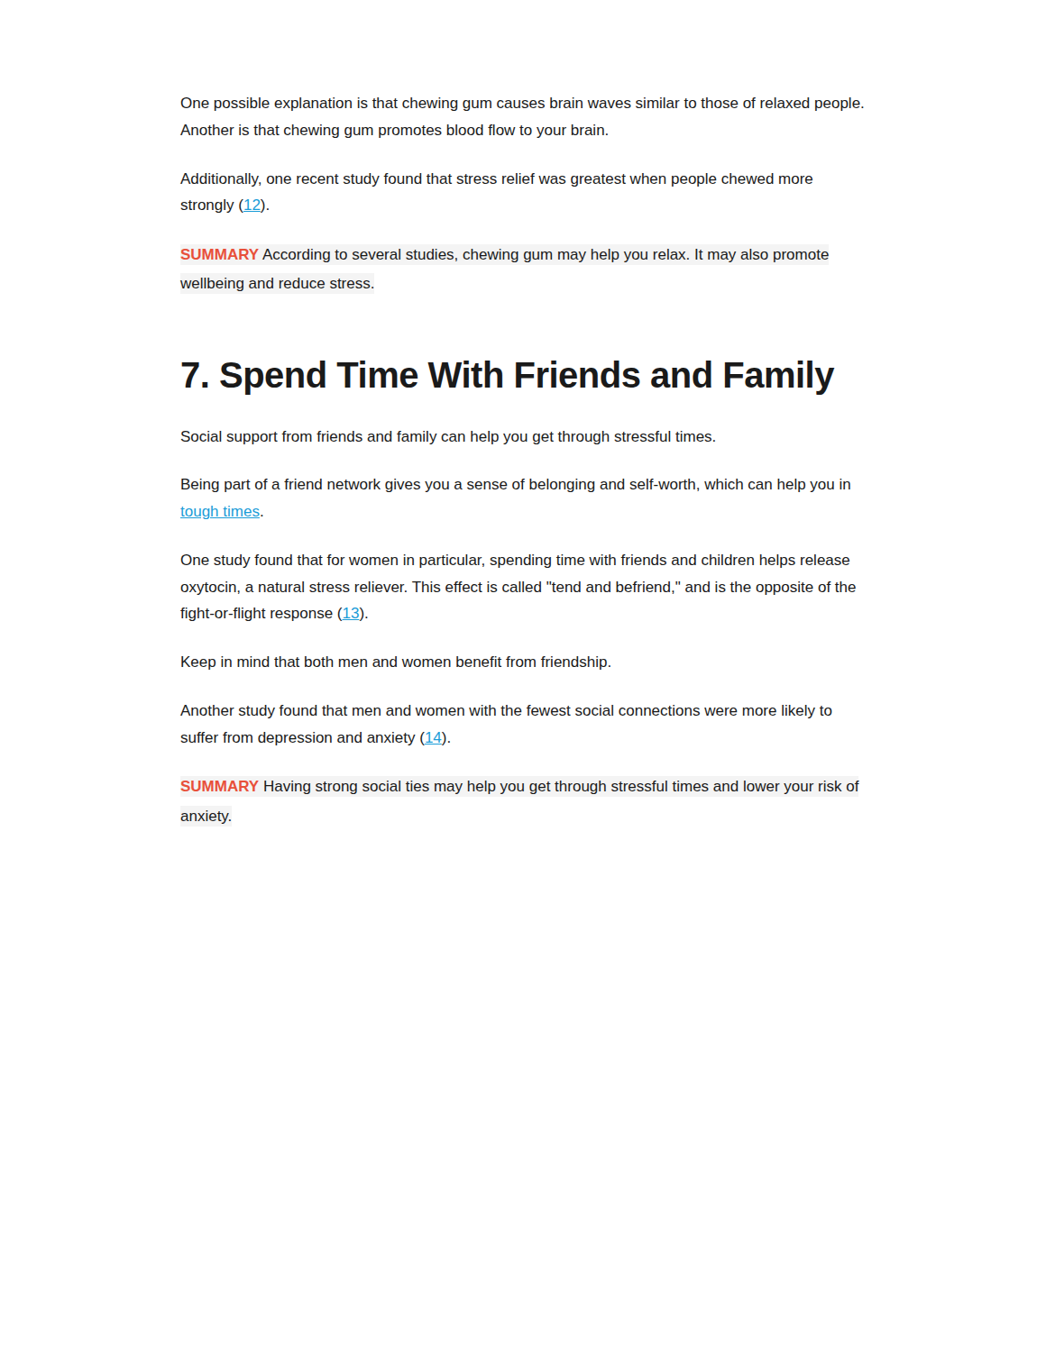One possible explanation is that chewing gum causes brain waves similar to those of relaxed people. Another is that chewing gum promotes blood flow to your brain.
Additionally, one recent study found that stress relief was greatest when people chewed more strongly (12).
SUMMARY According to several studies, chewing gum may help you relax. It may also promote wellbeing and reduce stress.
7. Spend Time With Friends and Family
Social support from friends and family can help you get through stressful times.
Being part of a friend network gives you a sense of belonging and self-worth, which can help you in tough times.
One study found that for women in particular, spending time with friends and children helps release oxytocin, a natural stress reliever. This effect is called "tend and befriend," and is the opposite of the fight-or-flight response (13).
Keep in mind that both men and women benefit from friendship.
Another study found that men and women with the fewest social connections were more likely to suffer from depression and anxiety (14).
SUMMARY Having strong social ties may help you get through stressful times and lower your risk of anxiety.